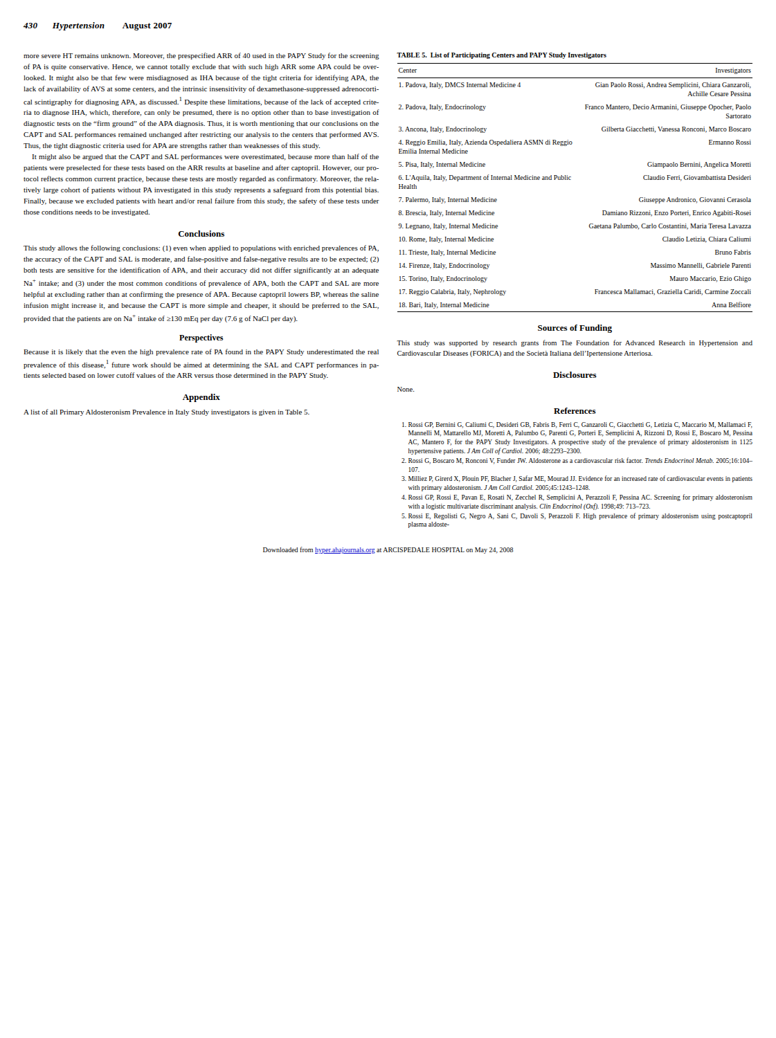430 Hypertension August 2007
more severe HT remains unknown. Moreover, the prespecified ARR of 40 used in the PAPY Study for the screening of PA is quite conservative. Hence, we cannot totally exclude that with such high ARR some APA could be overlooked. It might also be that few were misdiagnosed as IHA because of the tight criteria for identifying APA, the lack of availability of AVS at some centers, and the intrinsic insensitivity of dexamethasone-suppressed adrenocortical scintigraphy for diagnosing APA, as discussed.1 Despite these limitations, because of the lack of accepted criteria to diagnose IHA, which, therefore, can only be presumed, there is no option other than to base investigation of diagnostic tests on the “firm ground” of the APA diagnosis. Thus, it is worth mentioning that our conclusions on the CAPT and SAL performances remained unchanged after restricting our analysis to the centers that performed AVS. Thus, the tight diagnostic criteria used for APA are strengths rather than weaknesses of this study.
It might also be argued that the CAPT and SAL performances were overestimated, because more than half of the patients were preselected for these tests based on the ARR results at baseline and after captopril. However, our protocol reflects common current practice, because these tests are mostly regarded as confirmatory. Moreover, the relatively large cohort of patients without PA investigated in this study represents a safeguard from this potential bias. Finally, because we excluded patients with heart and/or renal failure from this study, the safety of these tests under those conditions needs to be investigated.
Conclusions
This study allows the following conclusions: (1) even when applied to populations with enriched prevalences of PA, the accuracy of the CAPT and SAL is moderate, and false-positive and false-negative results are to be expected; (2) both tests are sensitive for the identification of APA, and their accuracy did not differ significantly at an adequate Na+ intake; and (3) under the most common conditions of prevalence of APA, both the CAPT and SAL are more helpful at excluding rather than at confirming the presence of APA. Because captopril lowers BP, whereas the saline infusion might increase it, and because the CAPT is more simple and cheaper, it should be preferred to the SAL, provided that the patients are on Na+ intake of ≥130 mEq per day (7.6 g of NaCl per day).
Perspectives
Because it is likely that the even the high prevalence rate of PA found in the PAPY Study underestimated the real prevalence of this disease,1 future work should be aimed at determining the SAL and CAPT performances in patients selected based on lower cutoff values of the ARR versus those determined in the PAPY Study.
Appendix
A list of all Primary Aldosteronism Prevalence in Italy Study investigators is given in Table 5.
TABLE 5. List of Participating Centers and PAPY Study Investigators
| Center | Investigators |
| --- | --- |
| 1. Padova, Italy, DMCS Internal Medicine 4 | Gian Paolo Rossi, Andrea Semplicini, Chiara Ganzaroli, Achille Cesare Pessina |
| 2. Padova, Italy, Endocrinology | Franco Mantero, Decio Armanini, Giuseppe Opocher, Paolo Sartorato |
| 3. Ancona, Italy, Endocrinology | Gilberta Giacchetti, Vanessa Ronconi, Marco Boscaro |
| 4. Reggio Emilia, Italy, Azienda Ospedaliera ASMN di Reggio Emilia Internal Medicine | Ermanno Rossi |
| 5. Pisa, Italy, Internal Medicine | Giampaolo Bernini, Angelica Moretti |
| 6. L'Aquila, Italy, Department of Internal Medicine and Public Health | Claudio Ferri, Giovambattista Desideri |
| 7. Palermo, Italy, Internal Medicine | Giuseppe Andronico, Giovanni Cerasola |
| 8. Brescia, Italy, Internal Medicine | Damiano Rizzoni, Enzo Porteri, Enrico Agabiti-Rosei |
| 9. Legnano, Italy, Internal Medicine | Gaetana Palumbo, Carlo Costantini, Maria Teresa Lavazza |
| 10. Rome, Italy, Internal Medicine | Claudio Letizia, Chiara Caliumi |
| 11. Trieste, Italy, Internal Medicine | Bruno Fabris |
| 14. Firenze, Italy, Endocrinology | Massimo Mannelli, Gabriele Parenti |
| 15. Torino, Italy, Endocrinology | Mauro Maccario, Ezio Ghigo |
| 17. Reggio Calabria, Italy, Nephrology | Francesca Mallamaci, Graziella Caridi, Carmine Zoccali |
| 18. Bari, Italy, Internal Medicine | Anna Belfiore |
Sources of Funding
This study was supported by research grants from The Foundation for Advanced Research in Hypertension and Cardiovascular Diseases (FORICA) and the Società Italiana dell’Ipertensione Arteriosa.
Disclosures
None.
References
Rossi GP, Bernini G, Caliumi C, Desideri GB, Fabris B, Ferri C, Ganzaroli C, Giacchetti G, Letizia C, Maccario M, Mallamaci F, Mannelli M, Mattarello MJ, Moretti A, Palumbo G, Parenti G, Porteri E, Semplicini A, Rizzoni D, Rossi E, Boscaro M, Pessina AC, Mantero F, for the PAPY Study Investigators. A prospective study of the prevalence of primary aldosteronism in 1125 hypertensive patients. J Am Coll of Cardiol. 2006; 48:2293–2300.
Rossi G, Boscaro M, Ronconi V, Funder JW. Aldosterone as a cardiovascular risk factor. Trends Endocrinol Metab. 2005;16:104–107.
Milliez P, Girerd X, Plouin PF, Blacher J, Safar ME, Mourad JJ. Evidence for an increased rate of cardiovascular events in patients with primary aldosteronism. J Am Coll Cardiol. 2005;45:1243–1248.
Rossi GP, Rossi E, Pavan E, Rosati N, Zecchel R, Semplicini A, Perazzoli F, Pessina AC. Screening for primary aldosteronism with a logistic multivariate discriminant analysis. Clin Endocrinol (Oxf). 1998;49: 713–723.
Rossi E, Regolisti G, Negro A, Sani C, Davoli S, Perazzoli F. High prevalence of primary aldosteronism using postcaptopril plasma aldoste-
Downloaded from hyper.ahajournals.org at ARCISPEDALE HOSPITAL on May 24, 2008